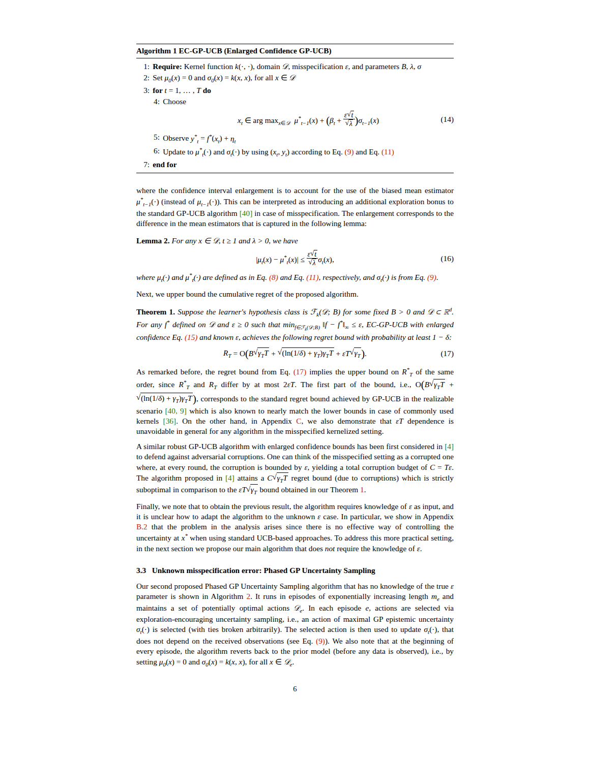Algorithm 1 EC-GP-UCB (Enlarged Confidence GP-UCB)
Require: Kernel function k(·, ·), domain 𝒟, misspecification ε, and parameters B, λ, σ
Set μ0(x) = 0 and σ0(x) = k(x, x), for all x ∈ 𝒟
for t = 1, … , T do
Choose
xt ∈ arg maxx∈𝒟 μ*t−1(x) + (βt + εt λ) σt−1(x) (14)
Observe y*t = f*(xt) + ηt
Update to μ*t(·) and σt(·) by using (xt, yt) according to Eq. (9) and Eq. (11)
end for
where the confidence interval enlargement is to account for the use of the biased mean estimator μ*t−1(·) (instead of μt−1(·)). This can be interpreted as introducing an additional exploration bonus to the standard GP-UCB algorithm [40] in case of misspecification. The enlargement corresponds to the difference in the mean estimators that is captured in the following lemma:
Lemma 2. For any x ∈ 𝒟, t ≥ 1 and λ > 0, we have
|μt(x) − μ*t(x)| ≤ εt λ σt(x), (16)
where μt(·) and μ*t(·) are defined as in Eq. (8) and Eq. (11), respectively, and σt(·) is from Eq. (9).
Next, we upper bound the cumulative regret of the proposed algorithm.
Theorem 1. Suppose the learner's hypothesis class is ℱk(𝒟; B) for some fixed B > 0 and 𝒟 ⊂ ℝd. For any f* defined on 𝒟 and ε ≥ 0 such that minf∈ℱk(𝒟;B) ‖f − f*‖∞ ≤ ε, EC-GP-UCB with enlarged confidence Eq. (15) and known ε, achieves the following regret bound with probability at least 1 − δ:
RT = O(BγTT + (ln(1/δ) + γT)γTT + εT γT). (17)
As remarked before, the regret bound from Eq. (17) implies the upper bound on R*T of the same order, since R*T and RT differ by at most 2εT. The first part of the bound, i.e., O(BγTT + (ln(1/δ) + γT)γTT), corresponds to the standard regret bound achieved by GP-UCB in the realizable scenario [40, 9] which is also known to nearly match the lower bounds in case of commonly used kernels [36]. On the other hand, in Appendix C, we also demonstrate that εT dependence is unavoidable in general for any algorithm in the misspecified kernelized setting.
A similar robust GP-UCB algorithm with enlarged confidence bounds has been first considered in [4] to defend against adversarial corruptions. One can think of the misspecified setting as a corrupted one where, at every round, the corruption is bounded by ε, yielding a total corruption budget of C = Tε. The algorithm proposed in [4] attains a CγTT regret bound (due to corruptions) which is strictly suboptimal in comparison to the εT γT bound obtained in our Theorem 1.
Finally, we note that to obtain the previous result, the algorithm requires knowledge of ε as input, and it is unclear how to adapt the algorithm to the unknown ε case. In particular, we show in Appendix B.2 that the problem in the analysis arises since there is no effective way of controlling the uncertainty at x* when using standard UCB-based approaches. To address this more practical setting, in the next section we propose our main algorithm that does not require the knowledge of ε.
3.3 Unknown misspecification error: Phased GP Uncertainty Sampling
Our second proposed Phased GP Uncertainty Sampling algorithm that has no knowledge of the true ε parameter is shown in Algorithm 2. It runs in episodes of exponentially increasing length me and maintains a set of potentially optimal actions 𝒟e. In each episode e, actions are selected via exploration-encouraging uncertainty sampling, i.e., an action of maximal GP epistemic uncertainty σt(·) is selected (with ties broken arbitrarily). The selected action is then used to update σt(·), that does not depend on the received observations (see Eq. (9)). We also note that at the beginning of every episode, the algorithm reverts back to the prior model (before any data is observed), i.e., by setting μ0(x) = 0 and σ0(x) = k(x, x), for all x ∈ 𝒟e.
6